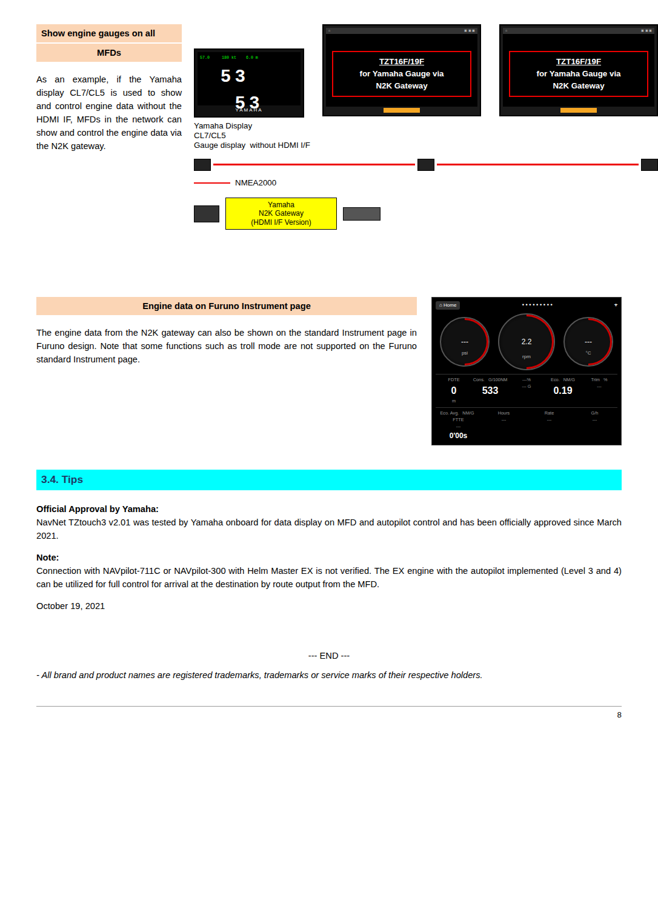Show engine gauges on all
MFDs
As an example, if the Yamaha display CL7/CL5 is used to show and control engine data without the HDMI IF, MFDs in the network can show and control the engine data via the N2K gateway.
57.0 180 kt 6.0 m
53 53
YAMAHA
⌂▣ ▣ ▣
TZT16F/19F
for Yamaha Gauge via
N2K Gateway
⌂▣ ▣ ▣
TZT16F/19F
for Yamaha Gauge via
N2K Gateway
Yamaha Display
CL7/CL5
Gauge display without HDMI I/F
NMEA2000
Yamaha
N2K Gateway
(HDMI I/F Version)
Engine data on Furuno Instrument page
The engine data from the N2K gateway can also be shown on the standard Instrument page in Furuno design. Note that some functions such as troll mode are not supported on the Furuno standard Instrument page.
⌂ Home • • • • • • • • • ⌖
---
psi
2.2
rpm
---
°C
FDTE
0
m
Cons. G/100NM
533
---%
--- G
Eco. NM/G
0.19
Trim %
---
Eco. Avg. NM/G FTTE
---
0'00s
Hours
---
Rate
---
G/h
---
3.4. Tips
Official Approval by Yamaha:
NavNet TZtouch3 v2.01 was tested by Yamaha onboard for data display on MFD and autopilot control and has been officially approved since March 2021.
Note:
Connection with NAVpilot-711C or NAVpilot-300 with Helm Master EX is not verified. The EX engine with the autopilot implemented (Level 3 and 4) can be utilized for full control for arrival at the destination by route output from the MFD.
October 19, 2021
--- END ---
- All brand and product names are registered trademarks, trademarks or service marks of their respective holders.
8